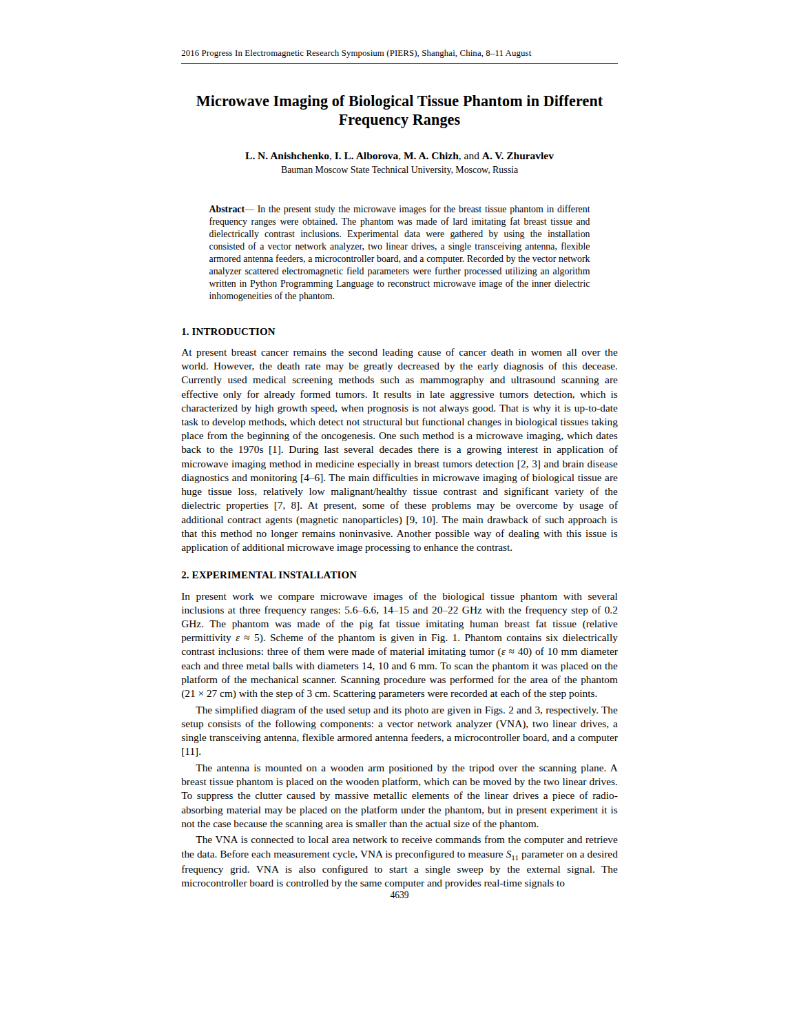2016 Progress In Electromagnetic Research Symposium (PIERS), Shanghai, China, 8–11 August
Microwave Imaging of Biological Tissue Phantom in Different
Frequency Ranges
L. N. Anishchenko, I. L. Alborova, M. A. Chizh, and A. V. Zhuravlev
Bauman Moscow State Technical University, Moscow, Russia
Abstract— In the present study the microwave images for the breast tissue phantom in different frequency ranges were obtained. The phantom was made of lard imitating fat breast tissue and dielectrically contrast inclusions. Experimental data were gathered by using the installation consisted of a vector network analyzer, two linear drives, a single transceiving antenna, flexible armored antenna feeders, a microcontroller board, and a computer. Recorded by the vector network analyzer scattered electromagnetic field parameters were further processed utilizing an algorithm written in Python Programming Language to reconstruct microwave image of the inner dielectric inhomogeneities of the phantom.
1. Introduction
At present breast cancer remains the second leading cause of cancer death in women all over the world. However, the death rate may be greatly decreased by the early diagnosis of this decease. Currently used medical screening methods such as mammography and ultrasound scanning are effective only for already formed tumors. It results in late aggressive tumors detection, which is characterized by high growth speed, when prognosis is not always good. That is why it is up-to-date task to develop methods, which detect not structural but functional changes in biological tissues taking place from the beginning of the oncogenesis. One such method is a microwave imaging, which dates back to the 1970s [1]. During last several decades there is a growing interest in application of microwave imaging method in medicine especially in breast tumors detection [2, 3] and brain disease diagnostics and monitoring [4–6]. The main difficulties in microwave imaging of biological tissue are huge tissue loss, relatively low malignant/healthy tissue contrast and significant variety of the dielectric properties [7, 8]. At present, some of these problems may be overcome by usage of additional contract agents (magnetic nanoparticles) [9, 10]. The main drawback of such approach is that this method no longer remains noninvasive. Another possible way of dealing with this issue is application of additional microwave image processing to enhance the contrast.
2. Experimental Installation
In present work we compare microwave images of the biological tissue phantom with several inclusions at three frequency ranges: 5.6–6.6, 14–15 and 20–22 GHz with the frequency step of 0.2 GHz. The phantom was made of the pig fat tissue imitating human breast fat tissue (relative permittivity ε ≈ 5). Scheme of the phantom is given in Fig. 1. Phantom contains six dielectrically contrast inclusions: three of them were made of material imitating tumor (ε ≈ 40) of 10 mm diameter each and three metal balls with diameters 14, 10 and 6 mm. To scan the phantom it was placed on the platform of the mechanical scanner. Scanning procedure was performed for the area of the phantom (21 × 27 cm) with the step of 3 cm. Scattering parameters were recorded at each of the step points.
The simplified diagram of the used setup and its photo are given in Figs. 2 and 3, respectively. The setup consists of the following components: a vector network analyzer (VNA), two linear drives, a single transceiving antenna, flexible armored antenna feeders, a microcontroller board, and a computer [11].
The antenna is mounted on a wooden arm positioned by the tripod over the scanning plane. A breast tissue phantom is placed on the wooden platform, which can be moved by the two linear drives. To suppress the clutter caused by massive metallic elements of the linear drives a piece of radio-absorbing material may be placed on the platform under the phantom, but in present experiment it is not the case because the scanning area is smaller than the actual size of the phantom.
The VNA is connected to local area network to receive commands from the computer and retrieve the data. Before each measurement cycle, VNA is preconfigured to measure S11 parameter on a desired frequency grid. VNA is also configured to start a single sweep by the external signal. The microcontroller board is controlled by the same computer and provides real-time signals to
4639